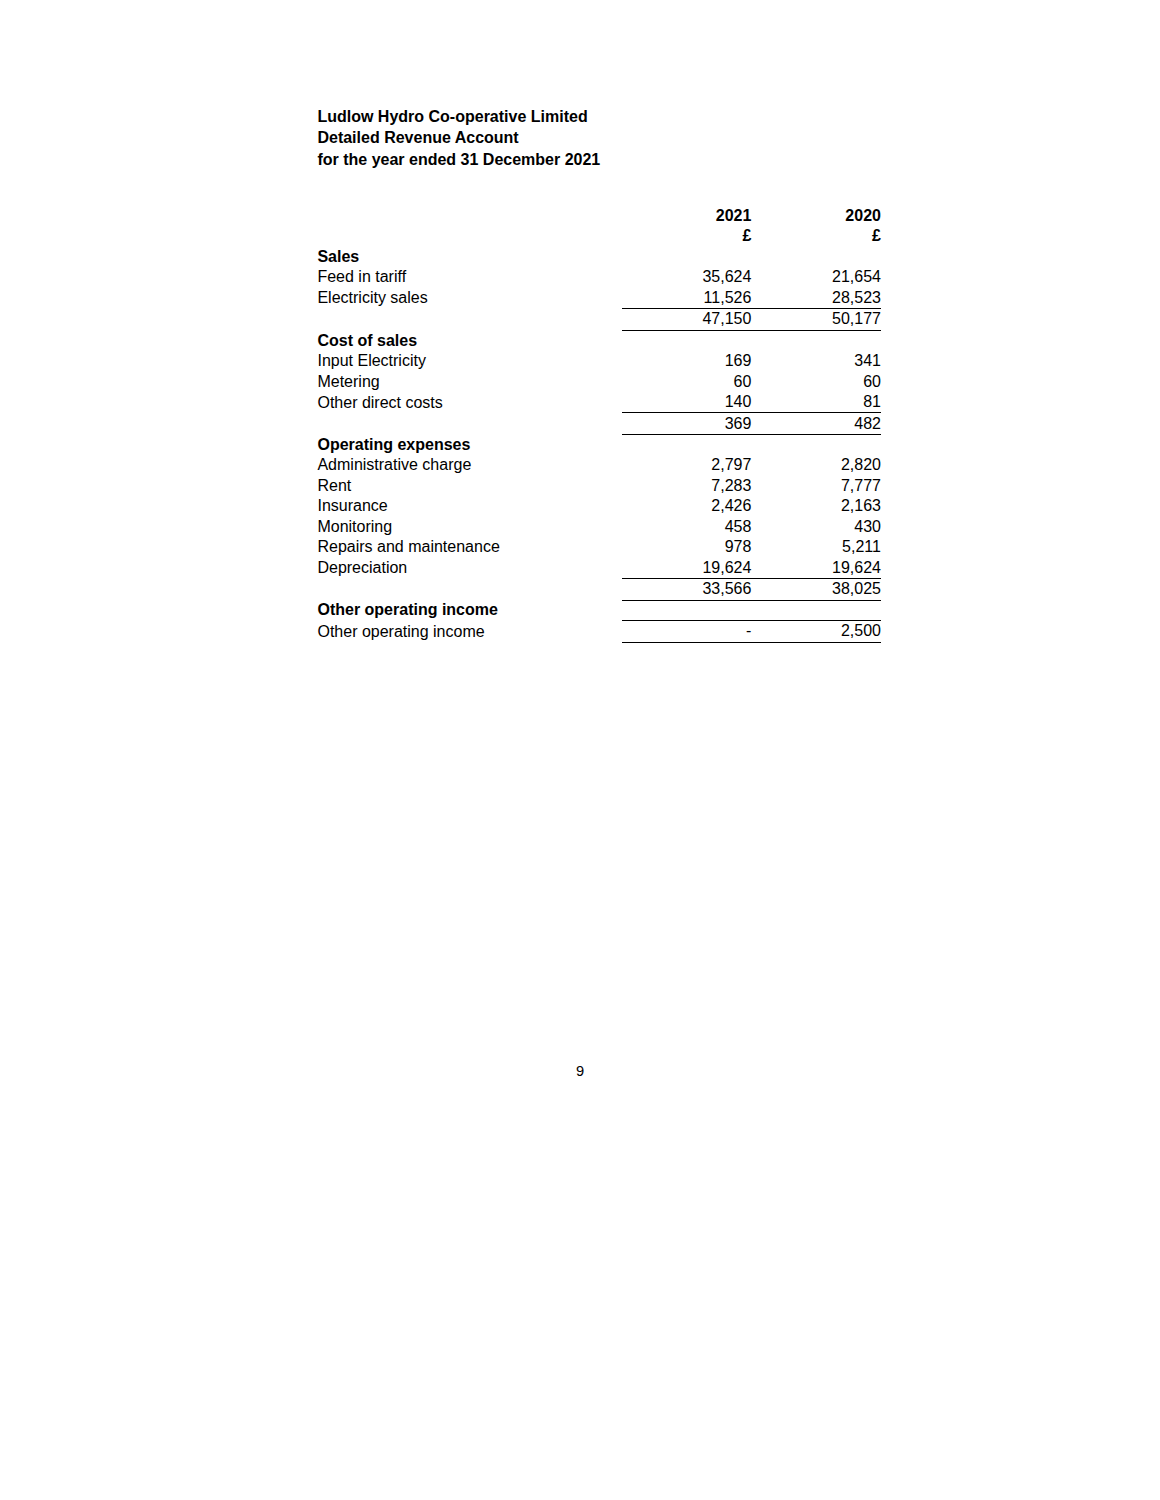Ludlow Hydro Co-operative Limited
Detailed Revenue Account
for the year ended 31 December 2021
| | 2021 | 2020 |
| --- | --- | --- |
| | £ | £ |
| Sales | | |
| Feed in tariff | 35,624 | 21,654 |
| Electricity sales | 11,526 | 28,523 |
| | 47,150 | 50,177 |
| Cost of sales | | |
| Input Electricity | 169 | 341 |
| Metering | 60 | 60 |
| Other direct costs | 140 | 81 |
| | 369 | 482 |
| Operating expenses | | |
| Administrative charge | 2,797 | 2,820 |
| Rent | 7,283 | 7,777 |
| Insurance | 2,426 | 2,163 |
| Monitoring | 458 | 430 |
| Repairs and maintenance | 978 | 5,211 |
| Depreciation | 19,624 | 19,624 |
| | 33,566 | 38,025 |
| Other operating income | | |
| Other operating income | - | 2,500 |
9